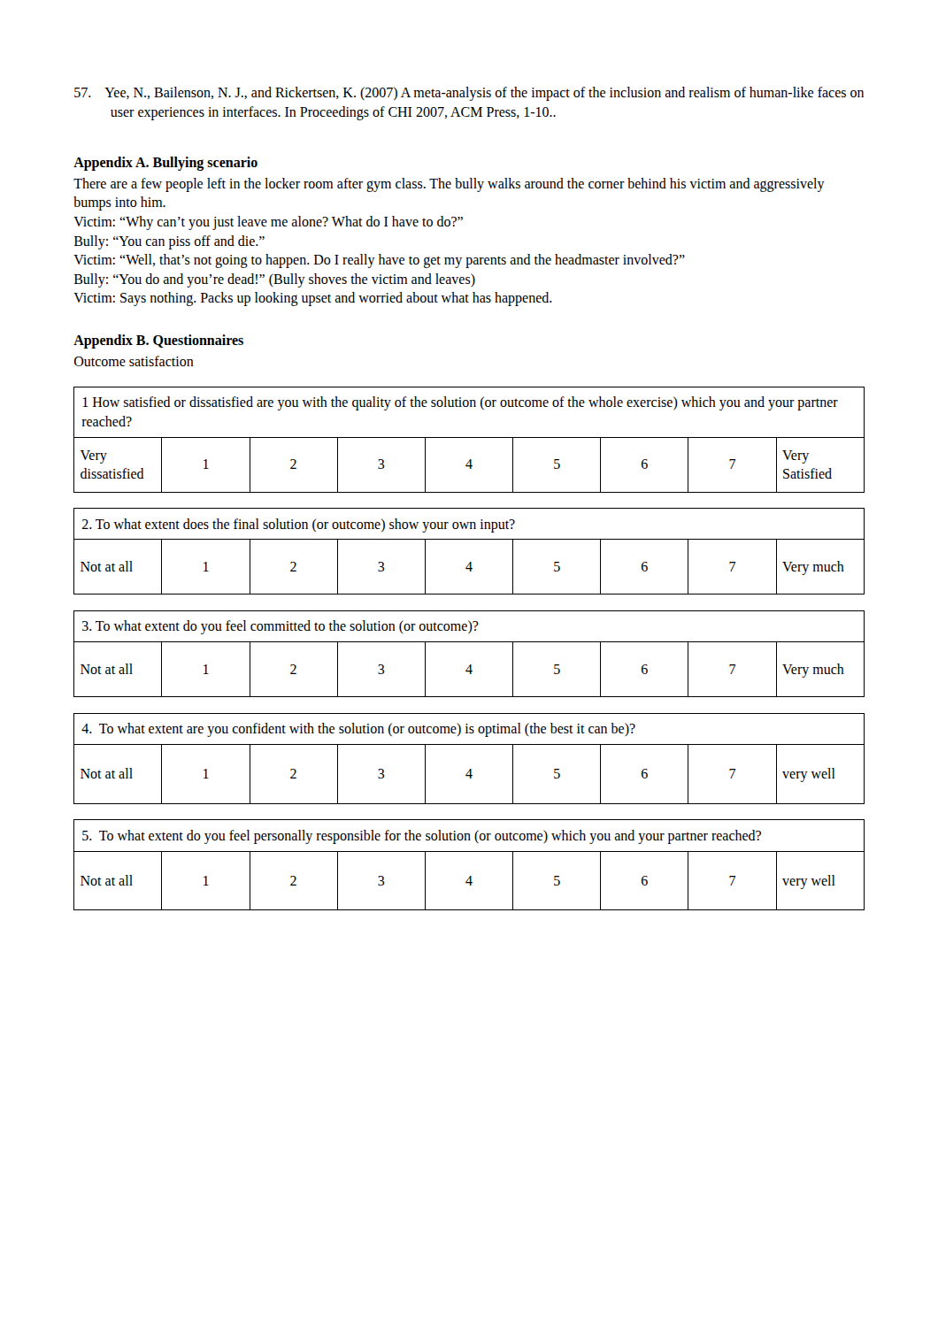57. Yee, N., Bailenson, N. J., and Rickertsen, K. (2007) A meta-analysis of the impact of the inclusion and realism of human-like faces on user experiences in interfaces. In Proceedings of CHI 2007, ACM Press, 1-10..
Appendix A. Bullying scenario
There are a few people left in the locker room after gym class. The bully walks around the corner behind his victim and aggressively bumps into him.
Victim: “Why can’t you just leave me alone? What do I have to do?”
Bully: “You can piss off and die.”
Victim: “Well, that’s not going to happen. Do I really have to get my parents and the headmaster involved?”
Bully: “You do and you’re dead!” (Bully shoves the victim and leaves)
Victim: Says nothing. Packs up looking upset and worried about what has happened.
Appendix B. Questionnaires
Outcome satisfaction
| 1 How satisfied or dissatisfied are you with the quality of the solution (or outcome of the whole exercise) which you and your partner reached? |
| Very dissatisfied | 1 | 2 | 3 | 4 | 5 | 6 | 7 | Very Satisfied |
| 2. To what extent does the final solution (or outcome) show your own input? |
| Not at all | 1 | 2 | 3 | 4 | 5 | 6 | 7 | Very much |
| 3. To what extent do you feel committed to the solution (or outcome)? |
| Not at all | 1 | 2 | 3 | 4 | 5 | 6 | 7 | Very much |
| 4. To what extent are you confident with the solution (or outcome) is optimal (the best it can be)? |
| Not at all | 1 | 2 | 3 | 4 | 5 | 6 | 7 | very well |
| 5. To what extent do you feel personally responsible for the solution (or outcome) which you and your partner reached? |
| Not at all | 1 | 2 | 3 | 4 | 5 | 6 | 7 | very well |